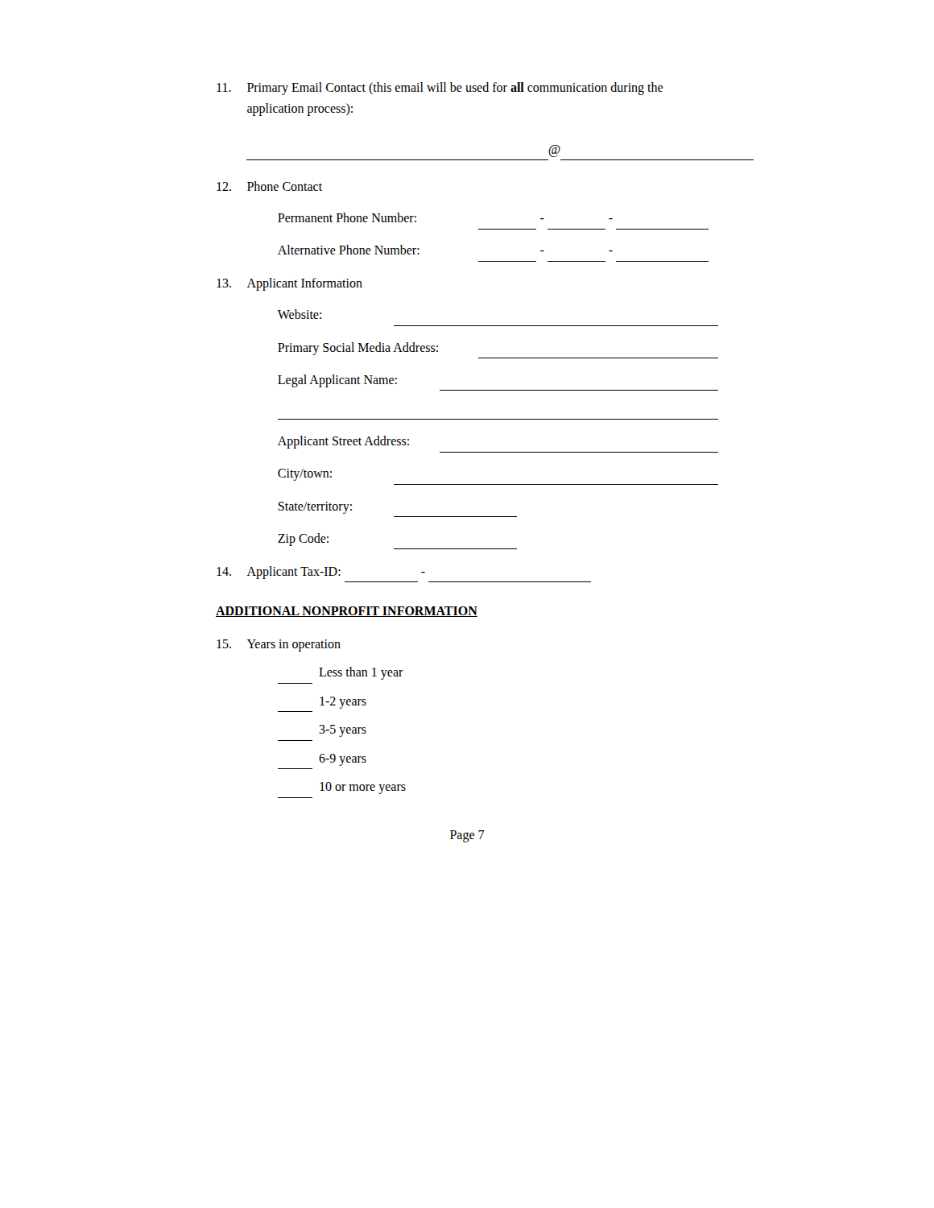11. Primary Email Contact (this email will be used for all communication during the application process):
@
12. Phone Contact
Permanent Phone Number: - -
Alternative Phone Number: - -
13. Applicant Information
Website:
Primary Social Media Address:
Legal Applicant Name:
Applicant Street Address:
City/town:
State/territory:
Zip Code:
14. Applicant Tax-ID: -
Additional Nonprofit Information
15. Years in operation
Less than 1 year
1-2 years
3-5 years
6-9 years
10 or more years
Page 7